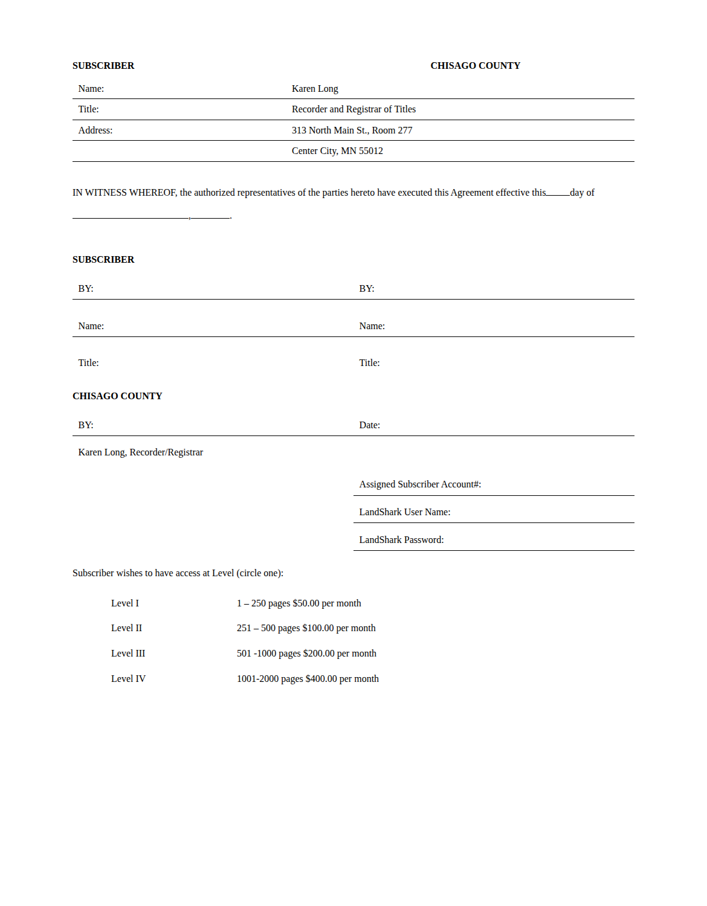SUBSCRIBER
CHISAGO COUNTY
| Name: | Karen Long |
| Title: | Recorder and Registrar of Titles |
| Address: | 313 North Main St., Room 277 |
| | Center City, MN 55012 |
IN WITNESS WHEREOF, the authorized representatives of the parties hereto have executed this Agreement effective this day of , .
SUBSCRIBER
| BY: | BY: |
| Name: | Name: |
| Title: | Title: |
CHISAGO COUNTY
| BY: | Date: |
| Karen Long, Recorder/Registrar | |
| | Assigned Subscriber Account#: |
| | LandShark User Name: |
| | LandShark Password: |
Subscriber wishes to have access at Level (circle one):
| Level I | 1 – 250 pages $50.00 per month |
| Level II | 251 – 500 pages $100.00 per month |
| Level III | 501 -1000 pages $200.00 per month |
| Level IV | 1001-2000 pages $400.00 per month |